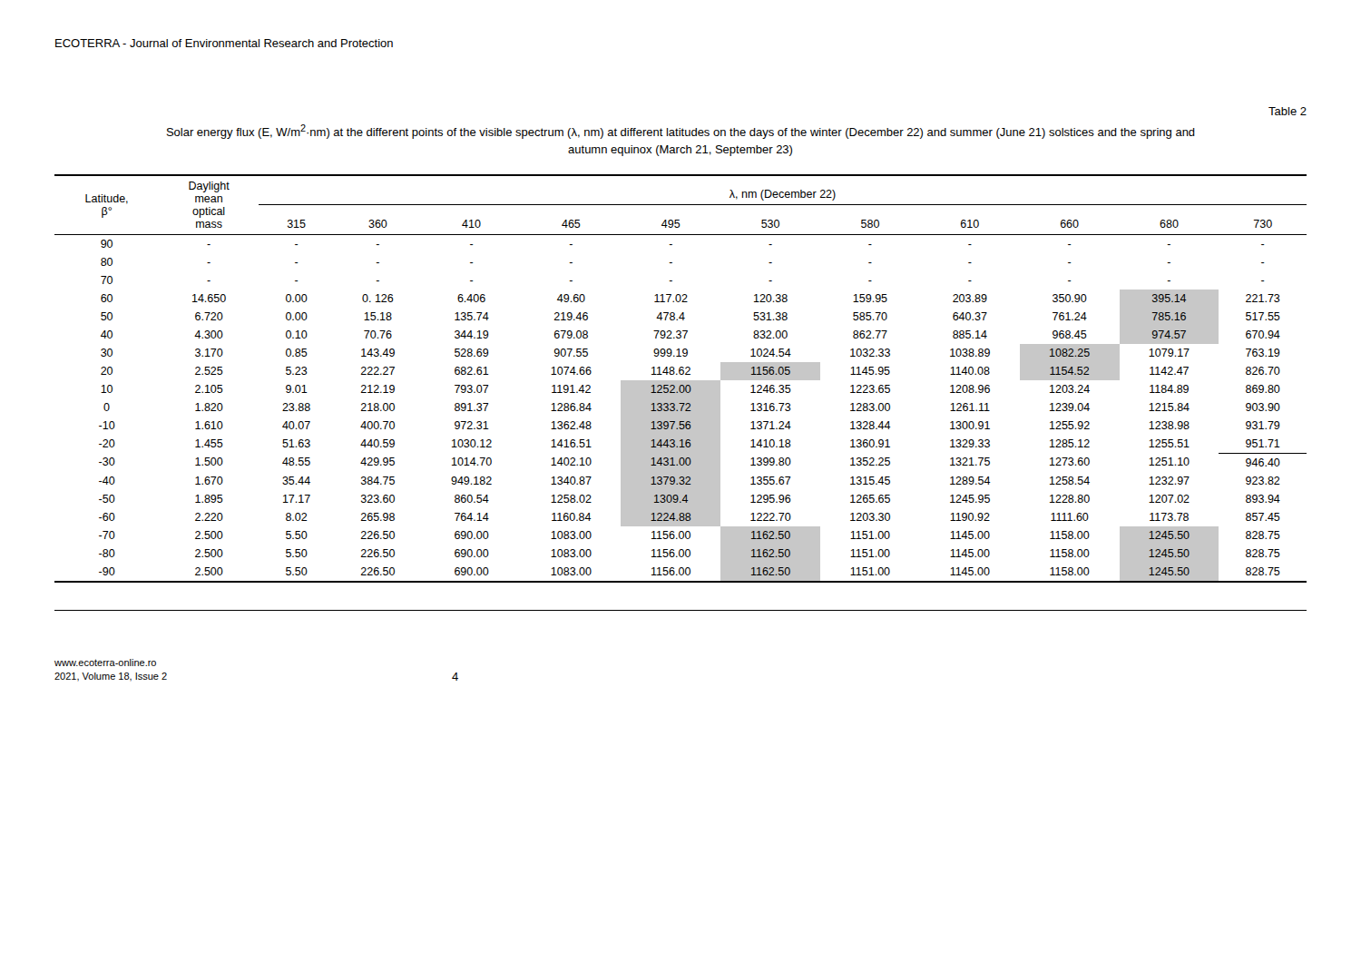ECOTERRA - Journal of Environmental Research and Protection
Table 2
Solar energy flux (E, W/m2·nm) at the different points of the visible spectrum (λ, nm) at different latitudes on the days of the winter (December 22) and summer (June 21) solstices and the spring and autumn equinox (March 21, September 23)
| Latitude, β° | Daylight mean optical mass | λ, nm (December 22) |
| --- | --- | --- |
| 315 | 360 | 410 | 465 | 495 | 530 | 580 | 610 | 660 | 680 | 730 |
| 90 | - | - | - | - | - | - | - | - | - | - | - | - |
| 80 | - | - | - | - | - | - | - | - | - | - | - | - |
| 70 | - | - | - | - | - | - | - | - | - | - | - | - |
| 60 | 14.650 | 0.00 | 0. 126 | 6.406 | 49.60 | 117.02 | 120.38 | 159.95 | 203.89 | 350.90 | 395.14 | 221.73 |
| 50 | 6.720 | 0.00 | 15.18 | 135.74 | 219.46 | 478.4 | 531.38 | 585.70 | 640.37 | 761.24 | 785.16 | 517.55 |
| 40 | 4.300 | 0.10 | 70.76 | 344.19 | 679.08 | 792.37 | 832.00 | 862.77 | 885.14 | 968.45 | 974.57 | 670.94 |
| 30 | 3.170 | 0.85 | 143.49 | 528.69 | 907.55 | 999.19 | 1024.54 | 1032.33 | 1038.89 | 1082.25 | 1079.17 | 763.19 |
| 20 | 2.525 | 5.23 | 222.27 | 682.61 | 1074.66 | 1148.62 | 1156.05 | 1145.95 | 1140.08 | 1154.52 | 1142.47 | 826.70 |
| 10 | 2.105 | 9.01 | 212.19 | 793.07 | 1191.42 | 1252.00 | 1246.35 | 1223.65 | 1208.96 | 1203.24 | 1184.89 | 869.80 |
| 0 | 1.820 | 23.88 | 218.00 | 891.37 | 1286.84 | 1333.72 | 1316.73 | 1283.00 | 1261.11 | 1239.04 | 1215.84 | 903.90 |
| -10 | 1.610 | 40.07 | 400.70 | 972.31 | 1362.48 | 1397.56 | 1371.24 | 1328.44 | 1300.91 | 1255.92 | 1238.98 | 931.79 |
| -20 | 1.455 | 51.63 | 440.59 | 1030.12 | 1416.51 | 1443.16 | 1410.18 | 1360.91 | 1329.33 | 1285.12 | 1255.51 | 951.71 |
| -30 | 1.500 | 48.55 | 429.95 | 1014.70 | 1402.10 | 1431.00 | 1399.80 | 1352.25 | 1321.75 | 1273.60 | 1251.10 | 946.40 |
| -40 | 1.670 | 35.44 | 384.75 | 949.182 | 1340.87 | 1379.32 | 1355.67 | 1315.45 | 1289.54 | 1258.54 | 1232.97 | 923.82 |
| -50 | 1.895 | 17.17 | 323.60 | 860.54 | 1258.02 | 1309.4 | 1295.96 | 1265.65 | 1245.95 | 1228.80 | 1207.02 | 893.94 |
| -60 | 2.220 | 8.02 | 265.98 | 764.14 | 1160.84 | 1224.88 | 1222.70 | 1203.30 | 1190.92 | 1111.60 | 1173.78 | 857.45 |
| -70 | 2.500 | 5.50 | 226.50 | 690.00 | 1083.00 | 1156.00 | 1162.50 | 1151.00 | 1145.00 | 1158.00 | 1245.50 | 828.75 |
| -80 | 2.500 | 5.50 | 226.50 | 690.00 | 1083.00 | 1156.00 | 1162.50 | 1151.00 | 1145.00 | 1158.00 | 1245.50 | 828.75 |
| -90 | 2.500 | 5.50 | 226.50 | 690.00 | 1083.00 | 1156.00 | 1162.50 | 1151.00 | 1145.00 | 1158.00 | 1245.50 | 828.75 |
www.ecoterra-online.ro
2021, Volume 18, Issue 2
4